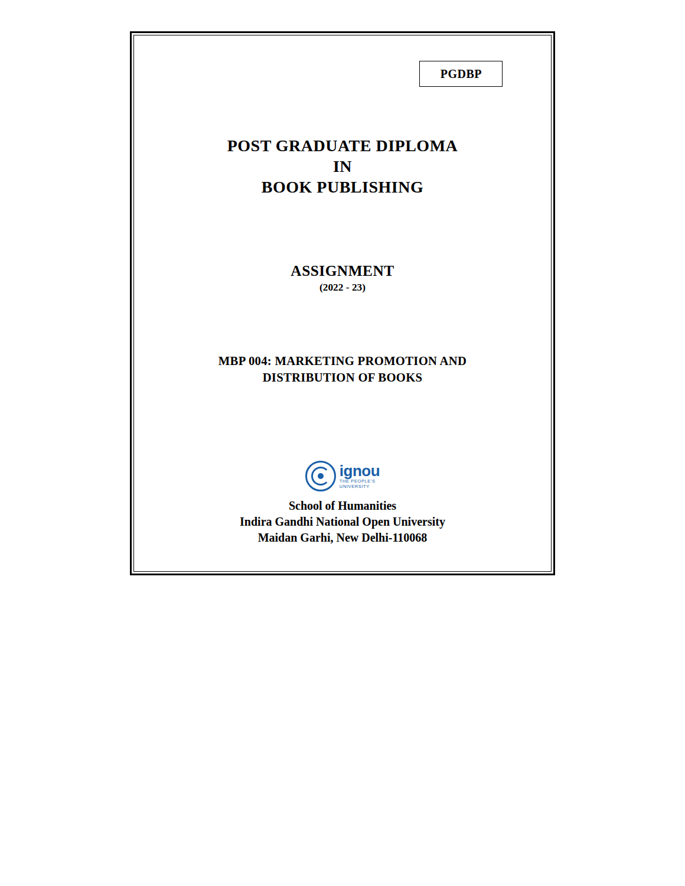PGDBP
POST GRADUATE DIPLOMA
IN
BOOK PUBLISHING
ASSIGNMENT
(2022 - 23)
MBP 004: MARKETING PROMOTION AND
DISTRIBUTION OF BOOKS
ignou
THE PEOPLE'S
UNIVERSITY
School of Humanities
Indira Gandhi National Open University
Maidan Garhi, New Delhi-110068